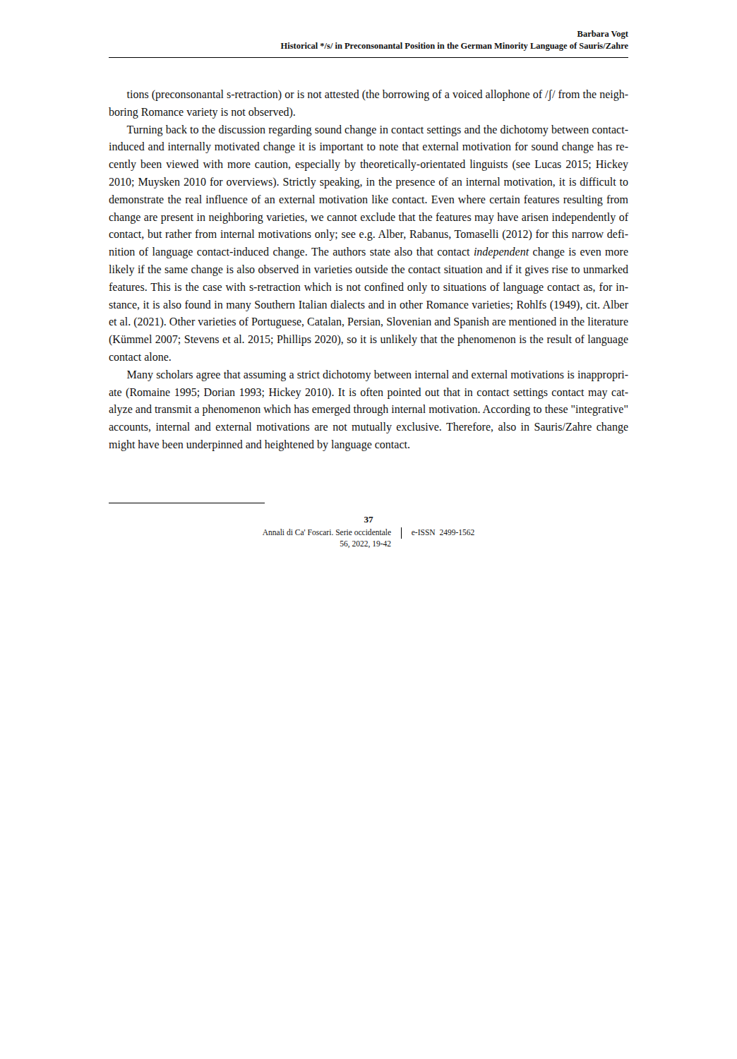Barbara Vogt
Historical */s/ in Preconsonantal Position in the German Minority Language of Sauris/Zahre
tions (preconsonantal s-retraction) or is not attested (the borrowing of a voiced allophone of /ʃ/ from the neighboring Romance variety is not observed).
Turning back to the discussion regarding sound change in contact settings and the dichotomy between contact-induced and internally motivated change it is important to note that external motivation for sound change has recently been viewed with more caution, especially by theoretically-orientated linguists (see Lucas 2015; Hickey 2010; Muysken 2010 for overviews). Strictly speaking, in the presence of an internal motivation, it is difficult to demonstrate the real influence of an external motivation like contact. Even where certain features resulting from change are present in neighboring varieties, we cannot exclude that the features may have arisen independently of contact, but rather from internal motivations only; see e.g. Alber, Rabanus, Tomaselli (2012) for this narrow definition of language contact-induced change. The authors state also that contact independent change is even more likely if the same change is also observed in varieties outside the contact situation and if it gives rise to unmarked features. This is the case with s-retraction which is not confined only to situations of language contact as, for instance, it is also found in many Southern Italian dialects and in other Romance varieties; Rohlfs (1949), cit. Alber et al. (2021). Other varieties of Portuguese, Catalan, Persian, Slovenian and Spanish are mentioned in the literature (Kümmel 2007; Stevens et al. 2015; Phillips 2020), so it is unlikely that the phenomenon is the result of language contact alone.
Many scholars agree that assuming a strict dichotomy between internal and external motivations is inappropriate (Romaine 1995; Dorian 1993; Hickey 2010). It is often pointed out that in contact settings contact may catalyze and transmit a phenomenon which has emerged through internal motivation. According to these "integrative" accounts, internal and external motivations are not mutually exclusive. Therefore, also in Sauris/Zahre change might have been underpinned and heightened by language contact.
37
Annali di Ca' Foscari. Serie occidentale
56, 2022, 19-42
e-ISSN 2499-1562